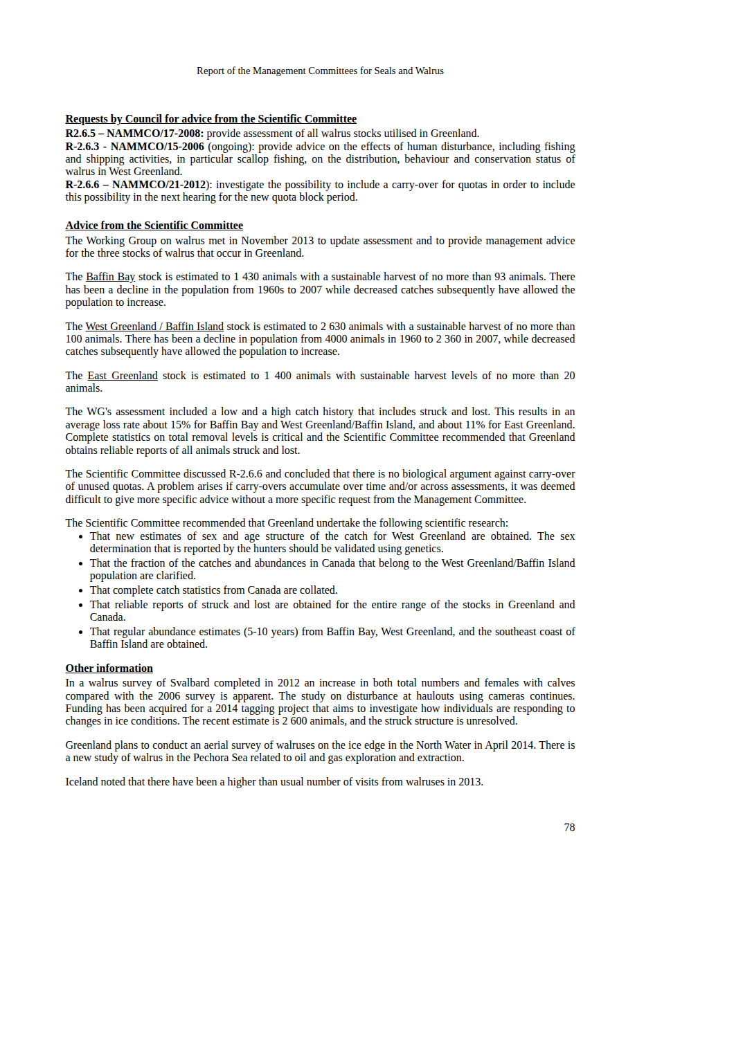Report of the Management Committees for Seals and Walrus
Requests by Council for advice from the Scientific Committee
R2.6.5 – NAMMCO/17-2008: provide assessment of all walrus stocks utilised in Greenland.
R-2.6.3 - NAMMCO/15-2006 (ongoing): provide advice on the effects of human disturbance, including fishing and shipping activities, in particular scallop fishing, on the distribution, behaviour and conservation status of walrus in West Greenland.
R-2.6.6 – NAMMCO/21-2012): investigate the possibility to include a carry-over for quotas in order to include this possibility in the next hearing for the new quota block period.
Advice from the Scientific Committee
The Working Group on walrus met in November 2013 to update assessment and to provide management advice for the three stocks of walrus that occur in Greenland.
The Baffin Bay stock is estimated to 1 430 animals with a sustainable harvest of no more than 93 animals. There has been a decline in the population from 1960s to 2007 while decreased catches subsequently have allowed the population to increase.
The West Greenland / Baffin Island stock is estimated to 2 630 animals with a sustainable harvest of no more than 100 animals. There has been a decline in population from 4000 animals in 1960 to 2 360 in 2007, while decreased catches subsequently have allowed the population to increase.
The East Greenland stock is estimated to 1 400 animals with sustainable harvest levels of no more than 20 animals.
The WG's assessment included a low and a high catch history that includes struck and lost. This results in an average loss rate about 15% for Baffin Bay and West Greenland/Baffin Island, and about 11% for East Greenland. Complete statistics on total removal levels is critical and the Scientific Committee recommended that Greenland obtains reliable reports of all animals struck and lost.
The Scientific Committee discussed R-2.6.6 and concluded that there is no biological argument against carry-over of unused quotas. A problem arises if carry-overs accumulate over time and/or across assessments, it was deemed difficult to give more specific advice without a more specific request from the Management Committee.
The Scientific Committee recommended that Greenland undertake the following scientific research:
That new estimates of sex and age structure of the catch for West Greenland are obtained. The sex determination that is reported by the hunters should be validated using genetics.
That the fraction of the catches and abundances in Canada that belong to the West Greenland/Baffin Island population are clarified.
That complete catch statistics from Canada are collated.
That reliable reports of struck and lost are obtained for the entire range of the stocks in Greenland and Canada.
That regular abundance estimates (5-10 years) from Baffin Bay, West Greenland, and the southeast coast of Baffin Island are obtained.
Other information
In a walrus survey of Svalbard completed in 2012 an increase in both total numbers and females with calves compared with the 2006 survey is apparent. The study on disturbance at haulouts using cameras continues. Funding has been acquired for a 2014 tagging project that aims to investigate how individuals are responding to changes in ice conditions. The recent estimate is 2 600 animals, and the struck structure is unresolved.
Greenland plans to conduct an aerial survey of walruses on the ice edge in the North Water in April 2014. There is a new study of walrus in the Pechora Sea related to oil and gas exploration and extraction.
Iceland noted that there have been a higher than usual number of visits from walruses in 2013.
78